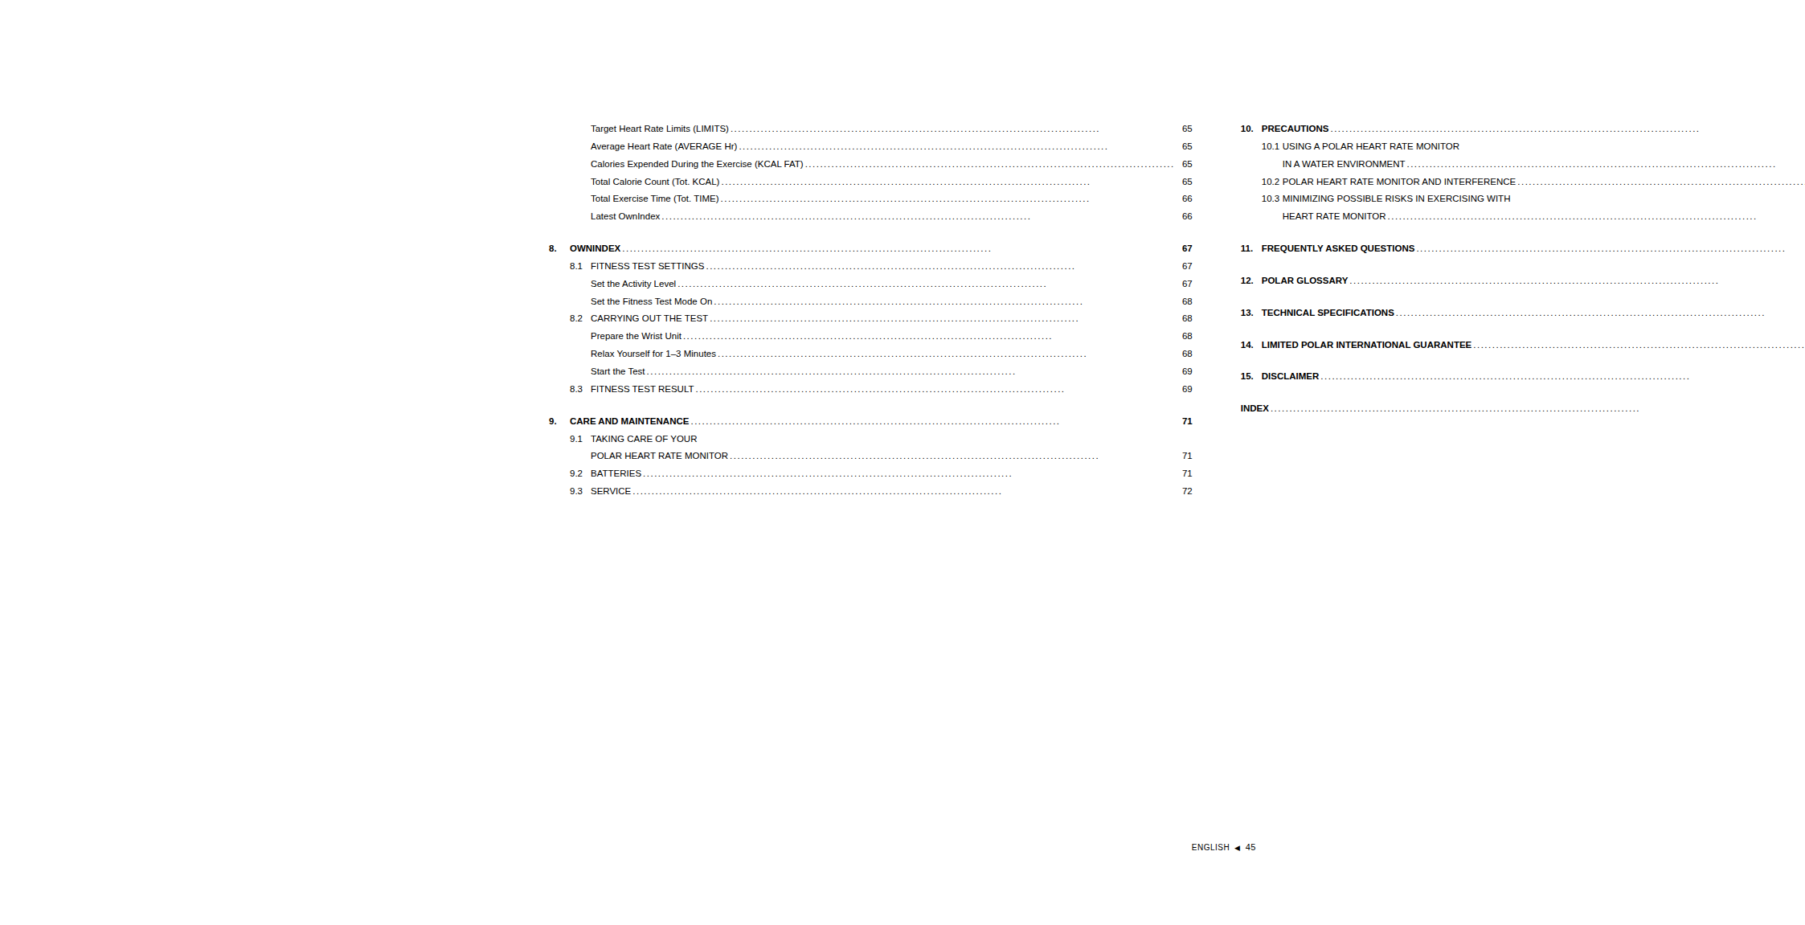Target Heart Rate Limits (LIMITS) .................................................................................................. 65
Average Heart Rate (AVERAGE Hr) .................................................................................................. 65
Calories Expended During the Exercise (KCAL FAT) .................................................................................................. 65
Total Calorie Count (Tot. KCAL) .................................................................................................. 65
Total Exercise Time (Tot. TIME) .................................................................................................. 66
Latest OwnIndex .................................................................................................. 66
8. OWNINDEX .................................................................................................. 67
8.1 FITNESS TEST SETTINGS .................................................................................................. 67
Set the Activity Level .................................................................................................. 67
Set the Fitness Test Mode On .................................................................................................. 68
8.2 CARRYING OUT THE TEST .................................................................................................. 68
Prepare the Wrist Unit .................................................................................................. 68
Relax Yourself for 1–3 Minutes .................................................................................................. 68
Start the Test .................................................................................................. 69
8.3 FITNESS TEST RESULT .................................................................................................. 69
9. CARE AND MAINTENANCE .................................................................................................. 71
9.1 TAKING CARE OF YOUR
POLAR HEART RATE MONITOR .................................................................................................. 71
9.2 BATTERIES .................................................................................................. 71
9.3 SERVICE .................................................................................................. 72
10. PRECAUTIONS .................................................................................................. 73
10.1 USING A POLAR HEART RATE MONITOR
IN A WATER ENVIRONMENT .................................................................................................. 73
10.2 POLAR HEART RATE MONITOR AND INTERFERENCE .................................................................................................. 73
10.3 MINIMIZING POSSIBLE RISKS IN EXERCISING WITH
HEART RATE MONITOR .................................................................................................. 74
11. FREQUENTLY ASKED QUESTIONS .................................................................................................. 75
12. POLAR GLOSSARY .................................................................................................. 77
13. TECHNICAL SPECIFICATIONS .................................................................................................. 78
14. LIMITED POLAR INTERNATIONAL GUARANTEE .................................................................................................. 79
15. DISCLAIMER .................................................................................................. 80
INDEX .................................................................................................. 81
ENGLISH◀45